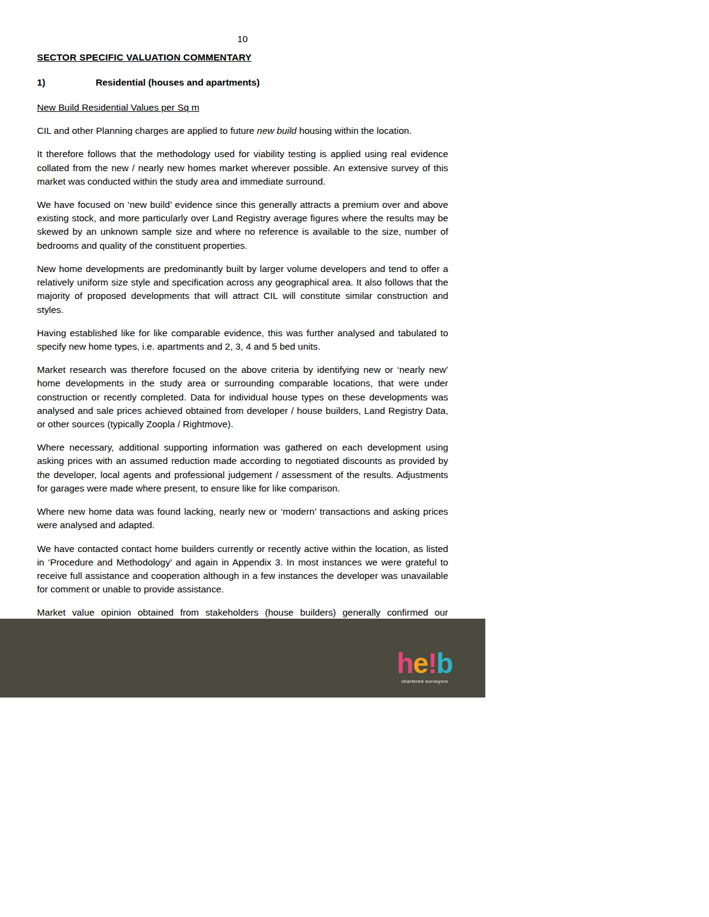10
SECTOR SPECIFIC VALUATION COMMENTARY
1) Residential (houses and apartments)
New Build Residential Values per Sq m
CIL and other Planning charges are applied to future new build housing within the location.
It therefore follows that the methodology used for viability testing is applied using real evidence collated from the new / nearly new homes market wherever possible. An extensive survey of this market was conducted within the study area and immediate surround.
We have focused on ‘new build’ evidence since this generally attracts a premium over and above existing stock, and more particularly over Land Registry average figures where the results may be skewed by an unknown sample size and where no reference is available to the size, number of bedrooms and quality of the constituent properties.
New home developments are predominantly built by larger volume developers and tend to offer a relatively uniform size style and specification across any geographical area. It also follows that the majority of proposed developments that will attract CIL will constitute similar construction and styles.
Having established like for like comparable evidence, this was further analysed and tabulated to specify new home types, i.e. apartments and 2, 3, 4 and 5 bed units.
Market research was therefore focused on the above criteria by identifying new or ‘nearly new’ home developments in the study area or surrounding comparable locations, that were under construction or recently completed. Data for individual house types on these developments was analysed and sale prices achieved obtained from developer / house builders, Land Registry Data, or other sources (typically Zoopla / Rightmove).
Where necessary, additional supporting information was gathered on each development using asking prices with an assumed reduction made according to negotiated discounts as provided by the developer, local agents and professional judgement / assessment of the results. Adjustments for garages were made where present, to ensure like for like comparison.
Where new home data was found lacking, nearly new or ‘modern’ transactions and asking prices were analysed and adapted.
We have contacted contact home builders currently or recently active within the location, as listed in ‘Procedure and Methodology’ and again in Appendix 3. In most instances we were grateful to receive full assistance and cooperation although in a few instances the developer was unavailable for comment or unable to provide assistance.
Market value opinion obtained from stakeholders (house builders) generally confirmed our suggested sub-markets approach and values as appropriate, and a range between £2,640- £3,015+ sq m (£245- £280+ per sq ft) as appropriate for houses across the authority, marginally less for apartments.
Our adopted values for appraisal are shown at Appendix II, with numeric sales data obtained tabulated at Appendix III, with stakeholder comment.
he!b
chartered surveyors